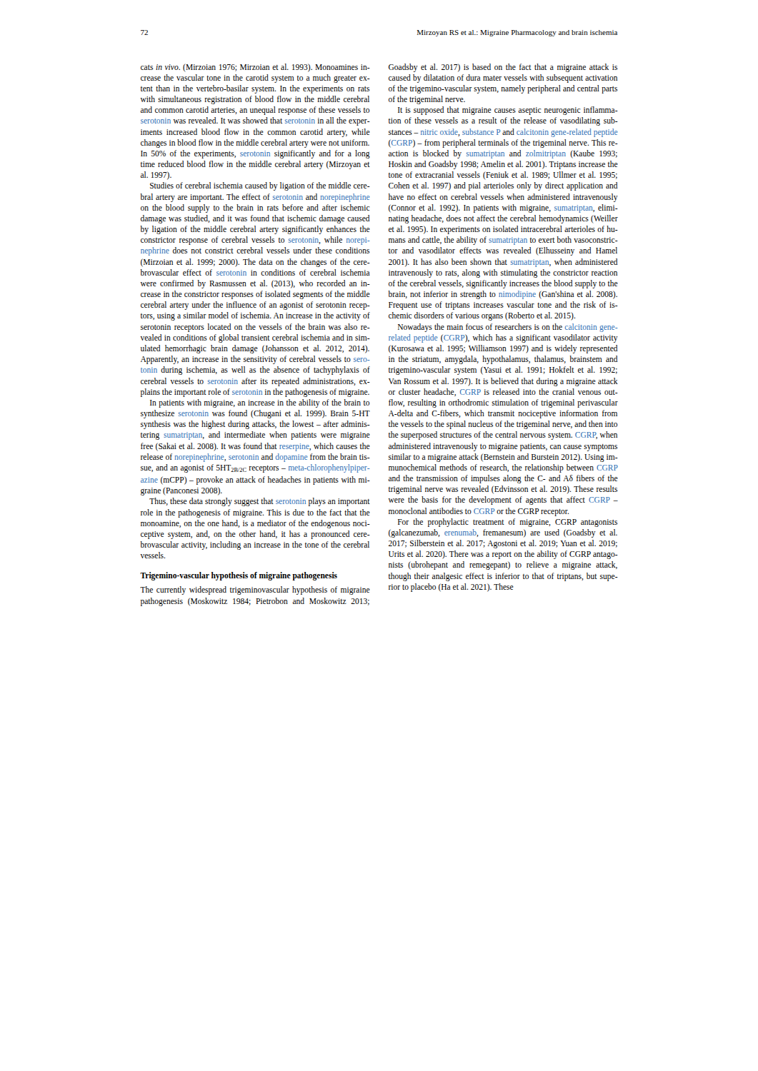72
Mirzoyan RS et al.: Migraine Pharmacology and brain ischemia
cats in vivo. (Mirzoian 1976; Mirzoian et al. 1993). Monoamines increase the vascular tone in the carotid system to a much greater extent than in the vertebro-basilar system. In the experiments on rats with simultaneous registration of blood flow in the middle cerebral and common carotid arteries, an unequal response of these vessels to serotonin was revealed. It was showed that serotonin in all the experiments increased blood flow in the common carotid artery, while changes in blood flow in the middle cerebral artery were not uniform. In 50% of the experiments, serotonin significantly and for a long time reduced blood flow in the middle cerebral artery (Mirzoyan et al. 1997).
Studies of cerebral ischemia caused by ligation of the middle cerebral artery are important. The effect of serotonin and norepinephrine on the blood supply to the brain in rats before and after ischemic damage was studied, and it was found that ischemic damage caused by ligation of the middle cerebral artery significantly enhances the constrictor response of cerebral vessels to serotonin, while norepinephrine does not constrict cerebral vessels under these conditions (Mirzoian et al. 1999; 2000). The data on the changes of the cerebrovascular effect of serotonin in conditions of cerebral ischemia were confirmed by Rasmussen et al. (2013), who recorded an increase in the constrictor responses of isolated segments of the middle cerebral artery under the influence of an agonist of serotonin receptors, using a similar model of ischemia. An increase in the activity of serotonin receptors located on the vessels of the brain was also revealed in conditions of global transient cerebral ischemia and in simulated hemorrhagic brain damage (Johansson et al. 2012, 2014). Apparently, an increase in the sensitivity of cerebral vessels to serotonin during ischemia, as well as the absence of tachyphylaxis of cerebral vessels to serotonin after its repeated administrations, explains the important role of serotonin in the pathogenesis of migraine.
In patients with migraine, an increase in the ability of the brain to synthesize serotonin was found (Chugani et al. 1999). Brain 5-HT synthesis was the highest during attacks, the lowest – after administering sumatriptan, and intermediate when patients were migraine free (Sakai et al. 2008). It was found that reserpine, which causes the release of norepinephrine, serotonin and dopamine from the brain tissue, and an agonist of 5HT2B/2C receptors – meta-chlorophenylpiperazine (mCPP) – provoke an attack of headaches in patients with migraine (Panconesi 2008).
Thus, these data strongly suggest that serotonin plays an important role in the pathogenesis of migraine. This is due to the fact that the monoamine, on the one hand, is a mediator of the endogenous nociceptive system, and, on the other hand, it has a pronounced cerebrovascular activity, including an increase in the tone of the cerebral vessels.
Trigemino-vascular hypothesis of migraine pathogenesis
The currently widespread trigeminovascular hypothesis of migraine pathogenesis (Moskowitz 1984; Pietrobon and Moskowitz 2013; Goadsby et al. 2017) is based on the fact that a migraine attack is caused by dilatation of dura mater vessels with subsequent activation of the trigemino-vascular system, namely peripheral and central parts of the trigeminal nerve.
It is supposed that migraine causes aseptic neurogenic inflammation of these vessels as a result of the release of vasodilating substances – nitric oxide, substance P and calcitonin gene-related peptide (CGRP) – from peripheral terminals of the trigeminal nerve. This reaction is blocked by sumatriptan and zolmitriptan (Kaube 1993; Hoskin and Goadsby 1998; Amelin et al. 2001). Triptans increase the tone of extracranial vessels (Feniuk et al. 1989; Ullmer et al. 1995; Cohen et al. 1997) and pial arterioles only by direct application and have no effect on cerebral vessels when administered intravenously (Connor et al. 1992). In patients with migraine, sumatriptan, eliminating headache, does not affect the cerebral hemodynamics (Weiller et al. 1995). In experiments on isolated intracerebral arterioles of humans and cattle, the ability of sumatriptan to exert both vasoconstrictor and vasodilator effects was revealed (Elhusseiny and Hamel 2001). It has also been shown that sumatriptan, when administered intravenously to rats, along with stimulating the constrictor reaction of the cerebral vessels, significantly increases the blood supply to the brain, not inferior in strength to nimodipine (Gan'shina et al. 2008). Frequent use of triptans increases vascular tone and the risk of ischemic disorders of various organs (Roberto et al. 2015).
Nowadays the main focus of researchers is on the calcitonin gene-related peptide (CGRP), which has a significant vasodilator activity (Kurosawa et al. 1995; Williamson 1997) and is widely represented in the striatum, amygdala, hypothalamus, thalamus, brainstem and trigemino-vascular system (Yasui et al. 1991; Hokfelt et al. 1992; Van Rossum et al. 1997). It is believed that during a migraine attack or cluster headache, CGRP is released into the cranial venous outflow, resulting in orthodromic stimulation of trigeminal perivascular A-delta and C-fibers, which transmit nociceptive information from the vessels to the spinal nucleus of the trigeminal nerve, and then into the superposed structures of the central nervous system. CGRP, when administered intravenously to migraine patients, can cause symptoms similar to a migraine attack (Bernstein and Burstein 2012). Using immunochemical methods of research, the relationship between CGRP and the transmission of impulses along the C- and Aδ fibers of the trigeminal nerve was revealed (Edvinsson et al. 2019). These results were the basis for the development of agents that affect CGRP – monoclonal antibodies to CGRP or the CGRP receptor.
For the prophylactic treatment of migraine, CGRP antagonists (galcanezumab, erenumab, fremanesum) are used (Goadsby et al. 2017; Silberstein et al. 2017; Agostoni et al. 2019; Yuan et al. 2019; Urits et al. 2020). There was a report on the ability of CGRP antagonists (ubrohepant and remegepant) to relieve a migraine attack, though their analgesic effect is inferior to that of triptans, but superior to placebo (Ha et al. 2021). These